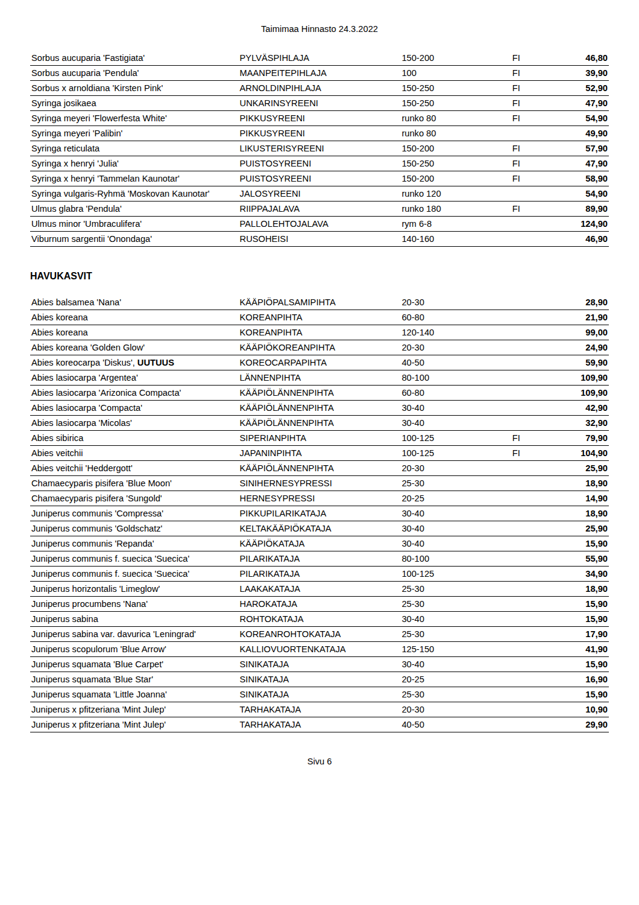Taimimaa Hinnasto 24.3.2022
| Sorbus aucuparia 'Fastigiata' | PYLVÄSPIHLAJA | 150-200 | FI | 46,80 |
| Sorbus aucuparia 'Pendula' | MAANPEITEPIHLAJA | 100 | FI | 39,90 |
| Sorbus x arnoldiana 'Kirsten Pink' | ARNOLDINPIHLAJA | 150-250 | FI | 52,90 |
| Syringa josikaea | UNKARINSYREENI | 150-250 | FI | 47,90 |
| Syringa meyeri 'Flowerfesta White' | PIKKUSYREENI | runko 80 | FI | 54,90 |
| Syringa meyeri 'Palibin' | PIKKUSYREENI | runko 80 | | 49,90 |
| Syringa reticulata | LIKUSTERISYREENI | 150-200 | FI | 57,90 |
| Syringa x henryi 'Julia' | PUISTOSYREENI | 150-250 | FI | 47,90 |
| Syringa x henryi 'Tammelan Kaunotar' | PUISTOSYREENI | 150-200 | FI | 58,90 |
| Syringa vulgaris-Ryhmä 'Moskovan Kaunotar' | JALOSYREENI | runko 120 | | 54,90 |
| Ulmus glabra 'Pendula' | RIIPPAJALAVA | runko 180 | FI | 89,90 |
| Ulmus minor 'Umbraculifera' | PALLOLEHTOJALAVA | rym 6-8 | | 124,90 |
| Viburnum sargentii 'Onondaga' | RUSOHEISI | 140-160 | | 46,90 |
HAVUKASVIT
| Abies balsamea 'Nana' | KÄÄPIÖPALSAMIPIHTA | 20-30 | | 28,90 |
| Abies koreana | KOREANPIHTA | 60-80 | | 21,90 |
| Abies koreana | KOREANPIHTA | 120-140 | | 99,00 |
| Abies koreana 'Golden Glow' | KÄÄPIÖKOREANPIHTA | 20-30 | | 24,90 |
| Abies koreocarpa 'Diskus', UUTUUS | KOREOCARPAPIHTA | 40-50 | | 59,90 |
| Abies lasiocarpa 'Argentea' | LÄNNENPIHTA | 80-100 | | 109,90 |
| Abies lasiocarpa 'Arizonica Compacta' | KÄÄPIÖLÄNNENPIHTA | 60-80 | | 109,90 |
| Abies lasiocarpa 'Compacta' | KÄÄPIÖLÄNNENPIHTA | 30-40 | | 42,90 |
| Abies lasiocarpa 'Micolas' | KÄÄPIÖLÄNNENPIHTA | 30-40 | | 32,90 |
| Abies sibirica | SIPERIANPIHTA | 100-125 | FI | 79,90 |
| Abies veitchii | JAPANINPIHTA | 100-125 | FI | 104,90 |
| Abies veitchii 'Heddergott' | KÄÄPIÖLÄNNENPIHTA | 20-30 | | 25,90 |
| Chamaecyparis pisifera 'Blue Moon' | SINIHERNESYPRESSI | 25-30 | | 18,90 |
| Chamaecyparis pisifera 'Sungold' | HERNESYPRESSI | 20-25 | | 14,90 |
| Juniperus communis 'Compressa' | PIKKUPILARIKATAJA | 30-40 | | 18,90 |
| Juniperus communis 'Goldschatz' | KELTAKÄÄPIÖKATAJA | 30-40 | | 25,90 |
| Juniperus communis 'Repanda' | KÄÄPIÖKATAJA | 30-40 | | 15,90 |
| Juniperus communis f. suecica 'Suecica' | PILARIKATAJA | 80-100 | | 55,90 |
| Juniperus communis f. suecica 'Suecica' | PILARIKATAJA | 100-125 | | 34,90 |
| Juniperus horizontalis 'Limeglow' | LAAKAKATAJA | 25-30 | | 18,90 |
| Juniperus procumbens 'Nana' | HAROKATAJA | 25-30 | | 15,90 |
| Juniperus sabina | ROHTOKATAJA | 30-40 | | 15,90 |
| Juniperus sabina var. davurica 'Leningrad' | KOREANROHTOKATAJA | 25-30 | | 17,90 |
| Juniperus scopulorum 'Blue Arrow' | KALLIOVUORTENKATAJA | 125-150 | | 41,90 |
| Juniperus squamata 'Blue Carpet' | SINIKATAJA | 30-40 | | 15,90 |
| Juniperus squamata 'Blue Star' | SINIKATAJA | 20-25 | | 16,90 |
| Juniperus squamata 'Little Joanna' | SINIKATAJA | 25-30 | | 15,90 |
| Juniperus x pfitzeriana 'Mint Julep' | TARHAKATAJA | 20-30 | | 10,90 |
| Juniperus x pfitzeriana 'Mint Julep' | TARHAKATAJA | 40-50 | | 29,90 |
Sivu 6